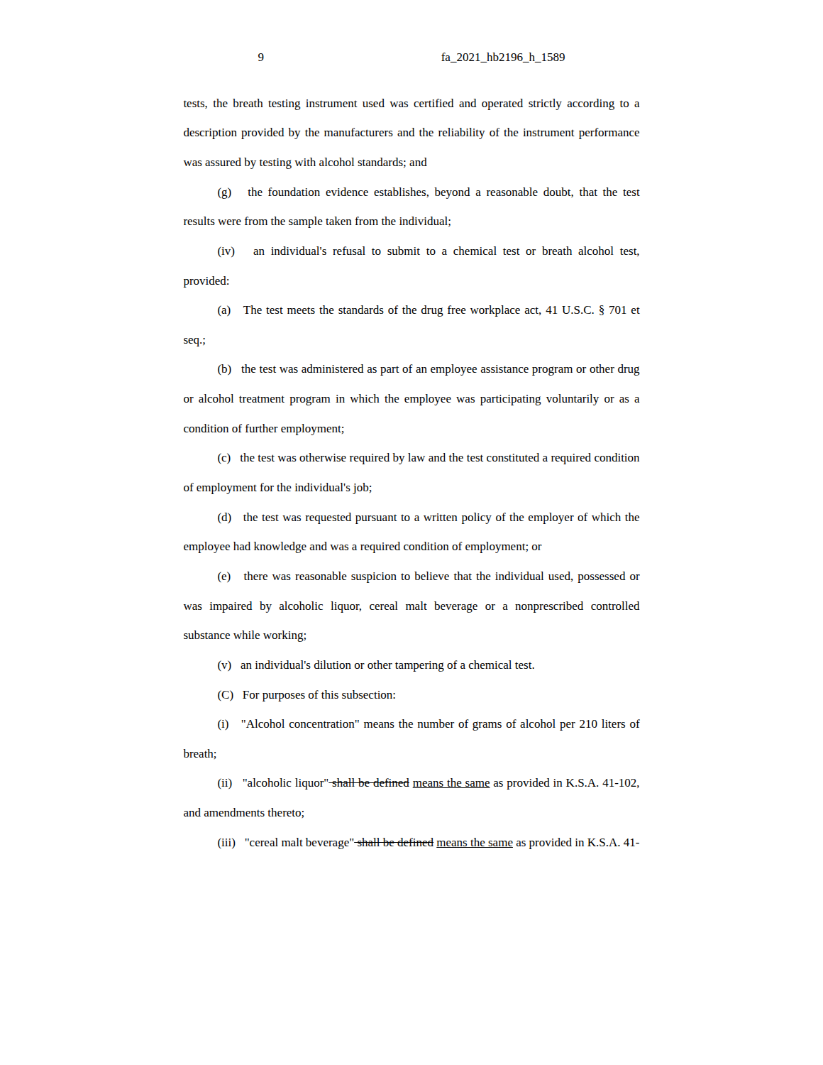9 fa_2021_hb2196_h_1589
tests, the breath testing instrument used was certified and operated strictly according to a description provided by the manufacturers and the reliability of the instrument performance was assured by testing with alcohol standards; and
(g) the foundation evidence establishes, beyond a reasonable doubt, that the test results were from the sample taken from the individual;
(iv) an individual's refusal to submit to a chemical test or breath alcohol test, provided:
(a) The test meets the standards of the drug free workplace act, 41 U.S.C. § 701 et seq.;
(b) the test was administered as part of an employee assistance program or other drug or alcohol treatment program in which the employee was participating voluntarily or as a condition of further employment;
(c) the test was otherwise required by law and the test constituted a required condition of employment for the individual's job;
(d) the test was requested pursuant to a written policy of the employer of which the employee had knowledge and was a required condition of employment; or
(e) there was reasonable suspicion to believe that the individual used, possessed or was impaired by alcoholic liquor, cereal malt beverage or a nonprescribed controlled substance while working;
(v) an individual's dilution or other tampering of a chemical test.
(C) For purposes of this subsection:
(i) "Alcohol concentration" means the number of grams of alcohol per 210 liters of breath;
(ii) "alcoholic liquor" shall be defined means the same as provided in K.S.A. 41-102, and amendments thereto;
(iii) "cereal malt beverage" shall be defined means the same as provided in K.S.A. 41-